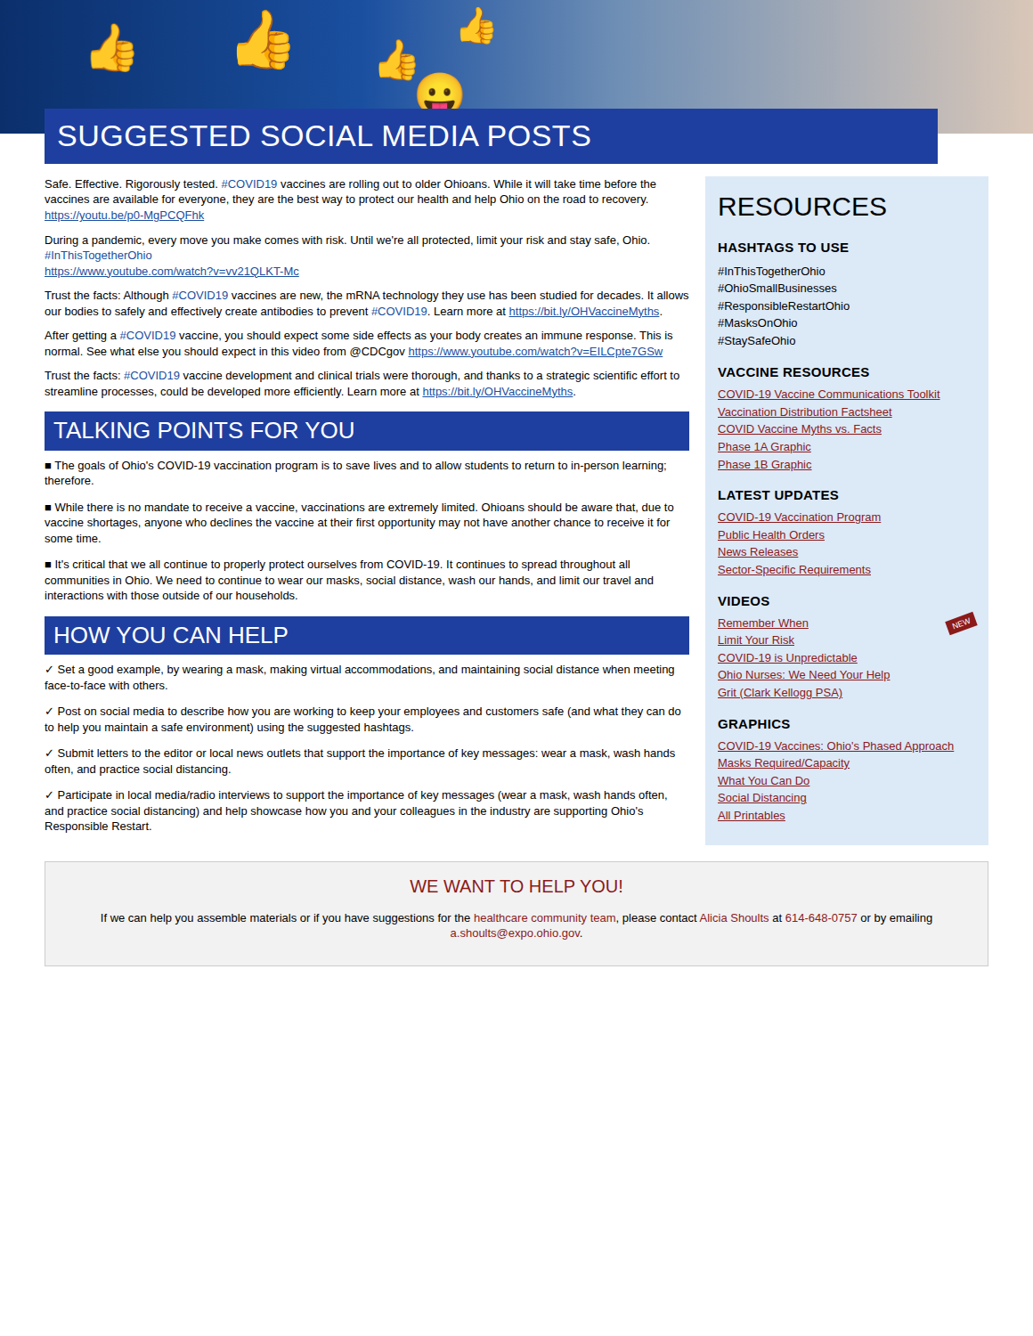👍 👍 👍 👍 😛
SUGGESTED SOCIAL MEDIA POSTS
Safe. Effective. Rigorously tested. #COVID19 vaccines are rolling out to older Ohioans. While it will take time before the vaccines are available for everyone, they are the best way to protect our health and help Ohio on the road to recovery. https://youtu.be/p0-MgPCQFhk
During a pandemic, every move you make comes with risk. Until we're all protected, limit your risk and stay safe, Ohio. #InThisTogetherOhio
https://www.youtube.com/watch?v=vv21QLKT-Mc
Trust the facts: Although #COVID19 vaccines are new, the mRNA technology they use has been studied for decades. It allows our bodies to safely and effectively create antibodies to prevent #COVID19. Learn more at https://bit.ly/OHVaccineMyths.
After getting a #COVID19 vaccine, you should expect some side effects as your body creates an immune response. This is normal. See what else you should expect in this video from @CDCgov https://www.youtube.com/watch?v=EILCpte7GSw
Trust the facts: #COVID19 vaccine development and clinical trials were thorough, and thanks to a strategic scientific effort to streamline processes, could be developed more efficiently. Learn more at https://bit.ly/OHVaccineMyths.
TALKING POINTS FOR YOU
■ The goals of Ohio's COVID-19 vaccination program is to save lives and to allow students to return to in-person learning; therefore.
■ While there is no mandate to receive a vaccine, vaccinations are extremely limited. Ohioans should be aware that, due to vaccine shortages, anyone who declines the vaccine at their first opportunity may not have another chance to receive it for some time.
■ It's critical that we all continue to properly protect ourselves from COVID-19. It continues to spread throughout all communities in Ohio. We need to continue to wear our masks, social distance, wash our hands, and limit our travel and interactions with those outside of our households.
HOW YOU CAN HELP
✓ Set a good example, by wearing a mask, making virtual accommodations, and maintaining social distance when meeting face-to-face with others.
✓ Post on social media to describe how you are working to keep your employees and customers safe (and what they can do to help you maintain a safe environment) using the suggested hashtags.
✓ Submit letters to the editor or local news outlets that support the importance of key messages: wear a mask, wash hands often, and practice social distancing.
✓ Participate in local media/radio interviews to support the importance of key messages (wear a mask, wash hands often, and practice social distancing) and help showcase how you and your colleagues in the industry are supporting Ohio's Responsible Restart.
RESOURCES
HASHTAGS TO USE
#InThisTogetherOhio
#OhioSmallBusinesses
#ResponsibleRestartOhio
#MasksOnOhio
#StaySafeOhio
VACCINE RESOURCES
COVID-19 Vaccine Communications Toolkit
Vaccination Distribution Factsheet
COVID Vaccine Myths vs. Facts
Phase 1A Graphic
Phase 1B Graphic
LATEST UPDATES
COVID-19 Vaccination Program
Public Health Orders
News Releases
Sector-Specific Requirements
VIDEOS
Remember When NEW
Limit Your Risk
COVID-19 is Unpredictable
Ohio Nurses: We Need Your Help
Grit (Clark Kellogg PSA)
GRAPHICS
COVID-19 Vaccines: Ohio's Phased Approach
Masks Required/Capacity
What You Can Do
Social Distancing
All Printables
WE WANT TO HELP YOU!
If we can help you assemble materials or if you have suggestions for the healthcare community team, please contact Alicia Shoults at 614-648-0757 or by emailing a.shoults@expo.ohio.gov.